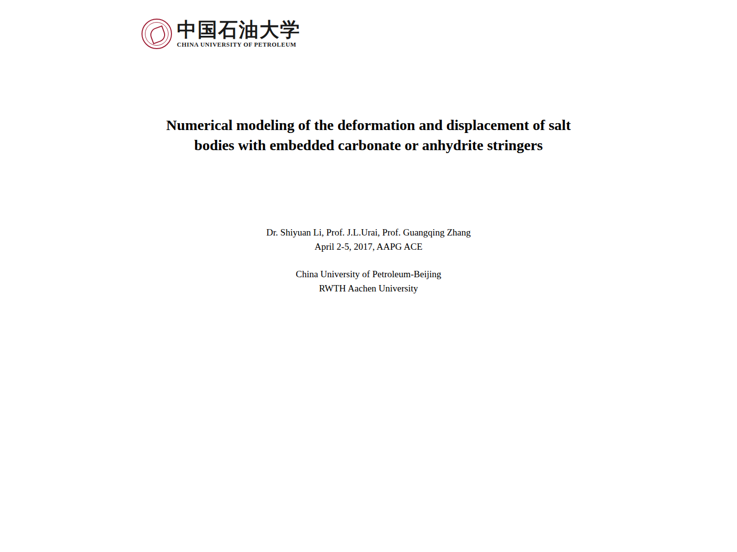中国石油大学
CHINA UNIVERSITY OF PETROLEUM
Numerical modeling of the deformation and displacement of salt bodies with embedded carbonate or anhydrite stringers
Dr. Shiyuan Li, Prof. J.L.Urai, Prof. Guangqing Zhang
April 2-5, 2017, AAPG ACE
China University of Petroleum-Beijing
RWTH Aachen University